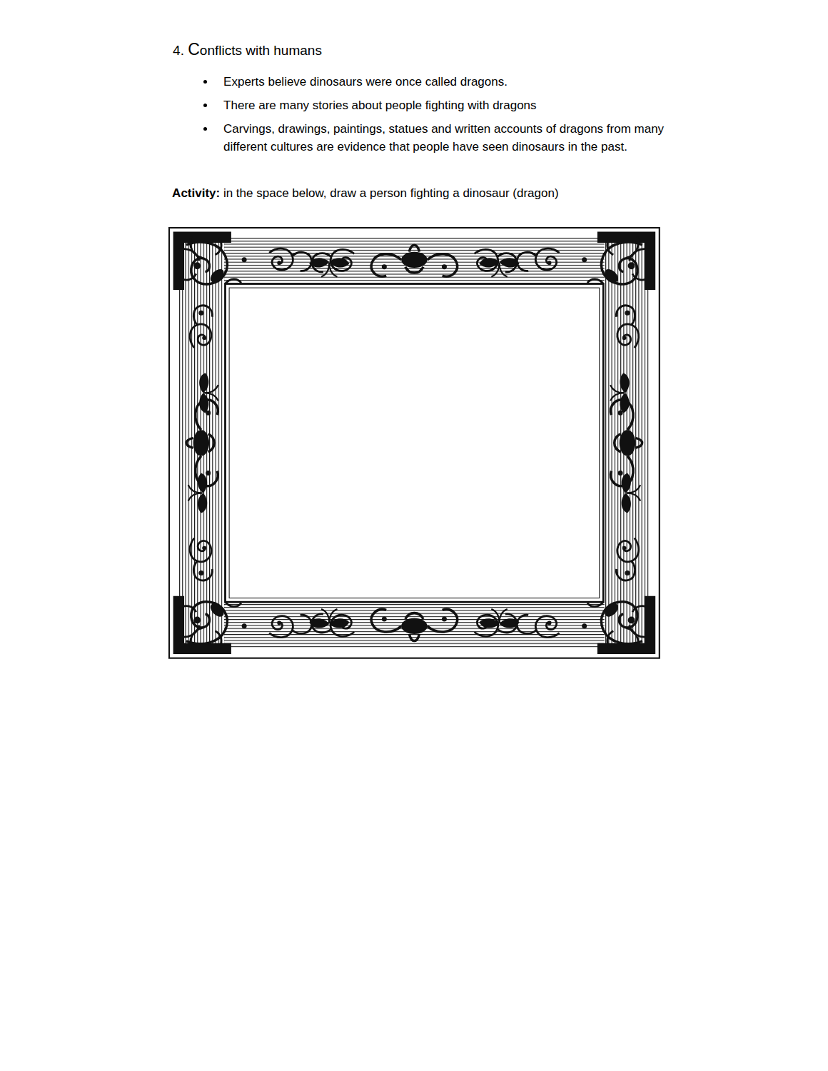Conflicts with humans
Experts believe dinosaurs were once called dragons.
There are many stories about people fighting with dragons
Carvings, drawings, paintings, statues and written accounts of dragons from many different cultures are evidence that people have seen dinosaurs in the past.
Activity: in the space below, draw a person fighting a dinosaur (dragon)